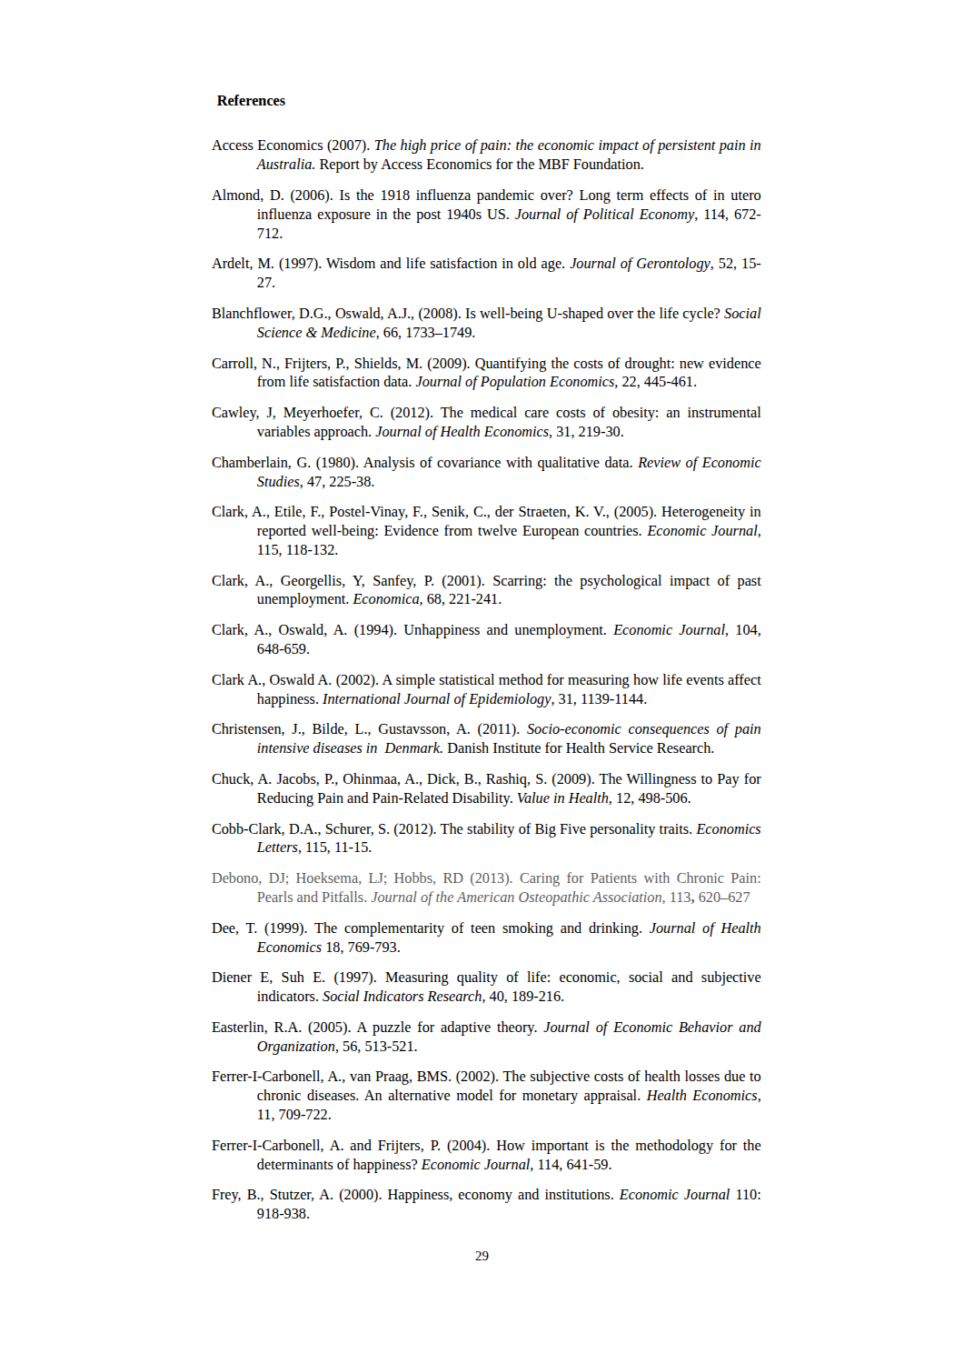References
Access Economics (2007). The high price of pain: the economic impact of persistent pain in Australia. Report by Access Economics for the MBF Foundation.
Almond, D. (2006). Is the 1918 influenza pandemic over? Long term effects of in utero influenza exposure in the post 1940s US. Journal of Political Economy, 114, 672-712.
Ardelt, M. (1997). Wisdom and life satisfaction in old age. Journal of Gerontology, 52, 15-27.
Blanchflower, D.G., Oswald, A.J., (2008). Is well-being U-shaped over the life cycle? Social Science & Medicine, 66, 1733–1749.
Carroll, N., Frijters, P., Shields, M. (2009). Quantifying the costs of drought: new evidence from life satisfaction data. Journal of Population Economics, 22, 445-461.
Cawley, J, Meyerhoefer, C. (2012). The medical care costs of obesity: an instrumental variables approach. Journal of Health Economics, 31, 219-30.
Chamberlain, G. (1980). Analysis of covariance with qualitative data. Review of Economic Studies, 47, 225-38.
Clark, A., Etile, F., Postel-Vinay, F., Senik, C., der Straeten, K. V., (2005). Heterogeneity in reported well-being: Evidence from twelve European countries. Economic Journal, 115, 118-132.
Clark, A., Georgellis, Y, Sanfey, P. (2001). Scarring: the psychological impact of past unemployment. Economica, 68, 221-241.
Clark, A., Oswald, A. (1994). Unhappiness and unemployment. Economic Journal, 104, 648-659.
Clark A., Oswald A. (2002). A simple statistical method for measuring how life events affect happiness. International Journal of Epidemiology, 31, 1139-1144.
Christensen, J., Bilde, L., Gustavsson, A. (2011). Socio-economic consequences of pain intensive diseases in Denmark. Danish Institute for Health Service Research.
Chuck, A. Jacobs, P., Ohinmaa, A., Dick, B., Rashiq, S. (2009). The Willingness to Pay for Reducing Pain and Pain-Related Disability. Value in Health, 12, 498-506.
Cobb-Clark, D.A., Schurer, S. (2012). The stability of Big Five personality traits. Economics Letters, 115, 11-15.
Debono, DJ; Hoeksema, LJ; Hobbs, RD (2013). Caring for Patients with Chronic Pain: Pearls and Pitfalls. Journal of the American Osteopathic Association, 113, 620–627
Dee, T. (1999). The complementarity of teen smoking and drinking. Journal of Health Economics 18, 769-793.
Diener E, Suh E. (1997). Measuring quality of life: economic, social and subjective indicators. Social Indicators Research, 40, 189-216.
Easterlin, R.A. (2005). A puzzle for adaptive theory. Journal of Economic Behavior and Organization, 56, 513-521.
Ferrer-I-Carbonell, A., van Praag, BMS. (2002). The subjective costs of health losses due to chronic diseases. An alternative model for monetary appraisal. Health Economics, 11, 709-722.
Ferrer-I-Carbonell, A. and Frijters, P. (2004). How important is the methodology for the determinants of happiness? Economic Journal, 114, 641-59.
Frey, B., Stutzer, A. (2000). Happiness, economy and institutions. Economic Journal 110: 918-938.
29